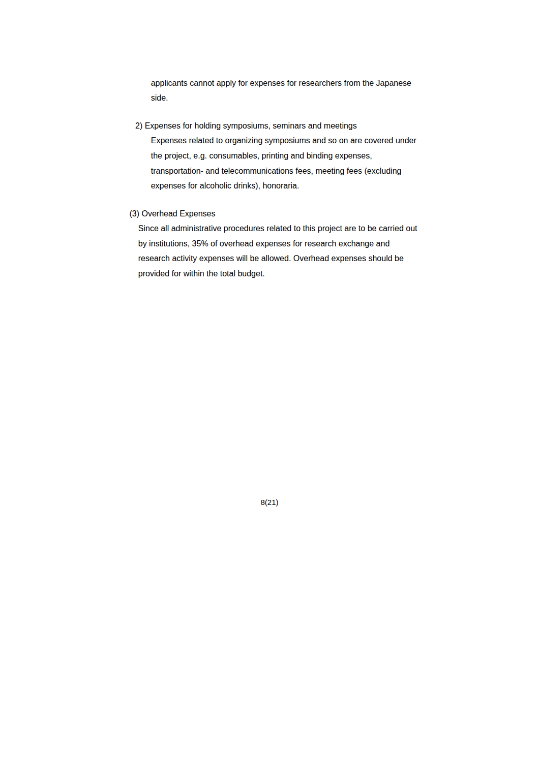applicants cannot apply for expenses for researchers from the Japanese side.
2) Expenses for holding symposiums, seminars and meetings
Expenses related to organizing symposiums and so on are covered under the project, e.g. consumables, printing and binding expenses, transportation- and telecommunications fees, meeting fees (excluding expenses for alcoholic drinks), honoraria.
(3) Overhead Expenses
Since all administrative procedures related to this project are to be carried out by institutions, 35% of overhead expenses for research exchange and research activity expenses will be allowed. Overhead expenses should be provided for within the total budget.
8(21)